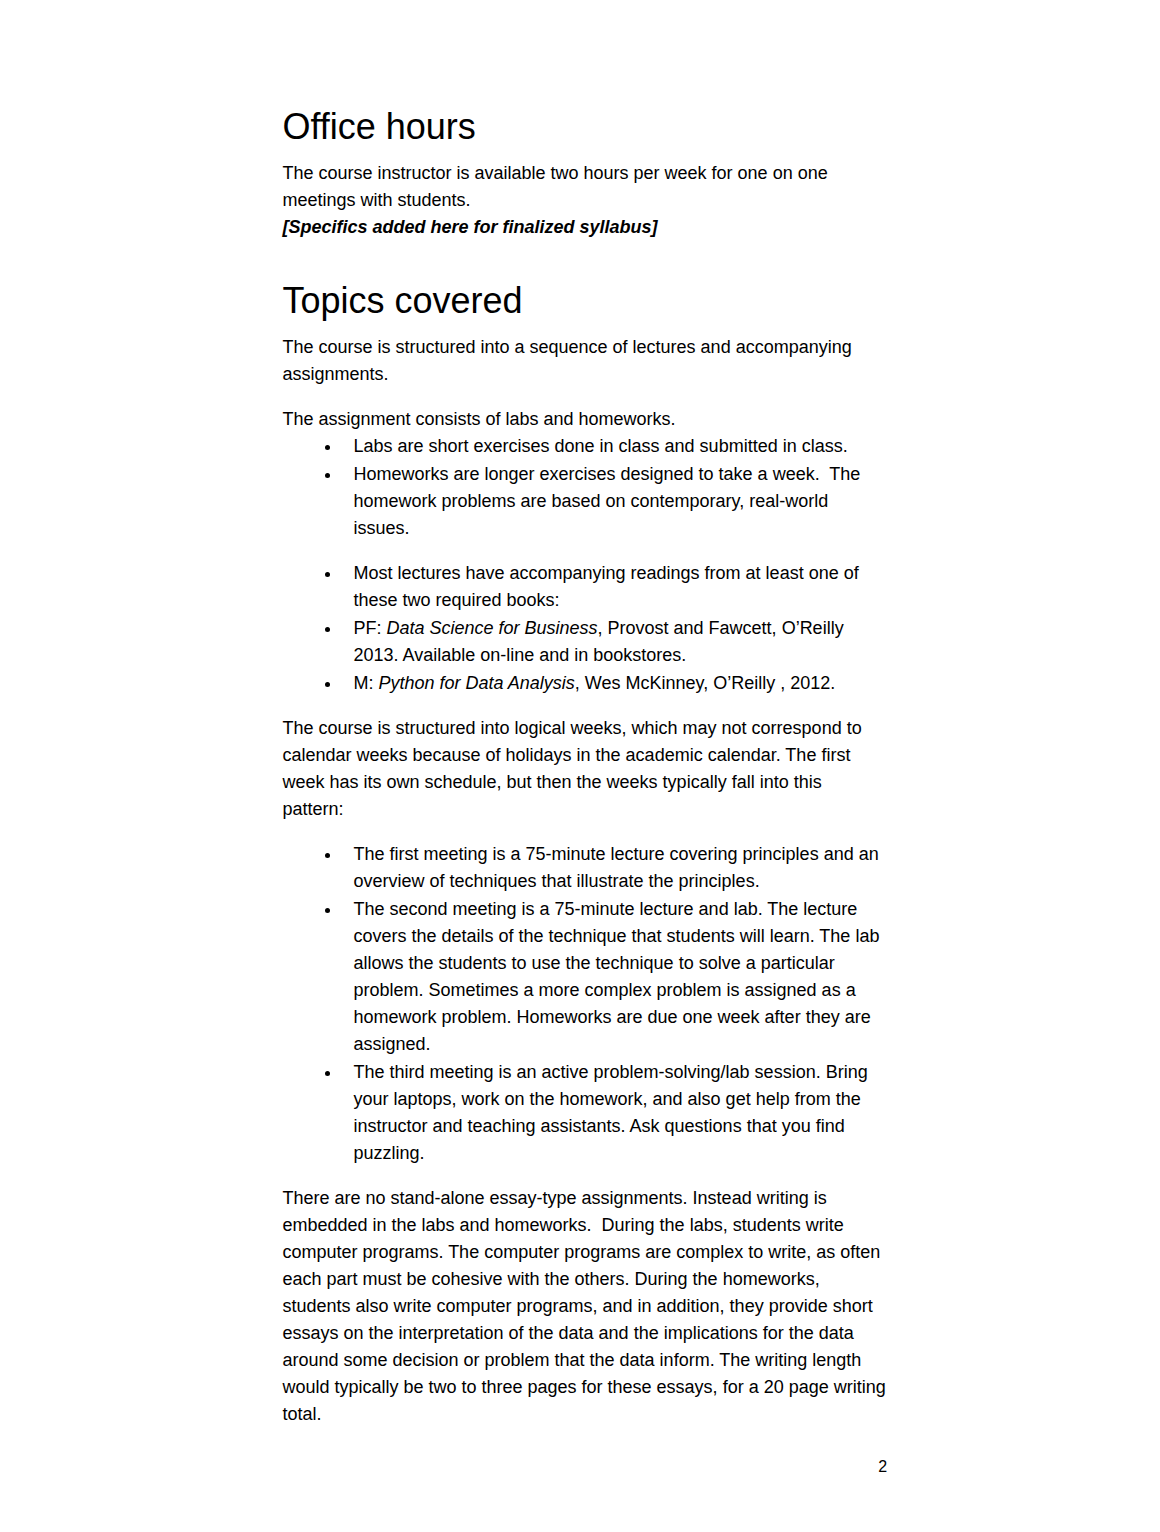Office hours
The course instructor is available two hours per week for one on one meetings with students.
[Specifics added here for finalized syllabus]
Topics covered
The course is structured into a sequence of lectures and accompanying assignments.
The assignment consists of labs and homeworks.
Labs are short exercises done in class and submitted in class.
Homeworks are longer exercises designed to take a week. The homework problems are based on contemporary, real-world issues.
Most lectures have accompanying readings from at least one of these two required books:
PF: Data Science for Business, Provost and Fawcett, O’Reilly 2013. Available on-line and in bookstores.
M: Python for Data Analysis, Wes McKinney, O’Reilly , 2012.
The course is structured into logical weeks, which may not correspond to calendar weeks because of holidays in the academic calendar. The first week has its own schedule, but then the weeks typically fall into this pattern:
The first meeting is a 75-minute lecture covering principles and an overview of techniques that illustrate the principles.
The second meeting is a 75-minute lecture and lab. The lecture covers the details of the technique that students will learn. The lab allows the students to use the technique to solve a particular problem. Sometimes a more complex problem is assigned as a homework problem. Homeworks are due one week after they are assigned.
The third meeting is an active problem-solving/lab session. Bring your laptops, work on the homework, and also get help from the instructor and teaching assistants. Ask questions that you find puzzling.
There are no stand-alone essay-type assignments. Instead writing is embedded in the labs and homeworks. During the labs, students write computer programs. The computer programs are complex to write, as often each part must be cohesive with the others. During the homeworks, students also write computer programs, and in addition, they provide short essays on the interpretation of the data and the implications for the data around some decision or problem that the data inform. The writing length would typically be two to three pages for these essays, for a 20 page writing total.
2